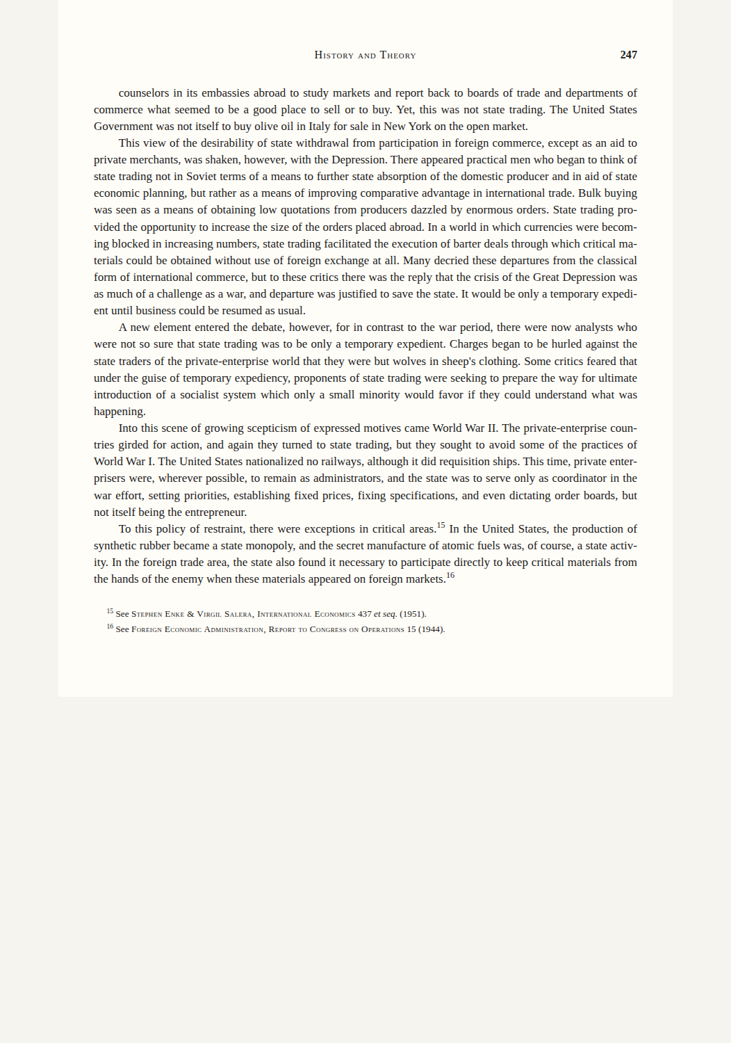History and Theory 247
counselors in its embassies abroad to study markets and report back to boards of trade and departments of commerce what seemed to be a good place to sell or to buy. Yet, this was not state trading. The United States Government was not itself to buy olive oil in Italy for sale in New York on the open market.
This view of the desirability of state withdrawal from participation in foreign commerce, except as an aid to private merchants, was shaken, however, with the Depression. There appeared practical men who began to think of state trading not in Soviet terms of a means to further state absorption of the domestic producer and in aid of state economic planning, but rather as a means of improving comparative advantage in international trade. Bulk buying was seen as a means of obtaining low quotations from producers dazzled by enormous orders. State trading provided the opportunity to increase the size of the orders placed abroad. In a world in which currencies were becoming blocked in increasing numbers, state trading facilitated the execution of barter deals through which critical materials could be obtained without use of foreign exchange at all. Many decried these departures from the classical form of international commerce, but to these critics there was the reply that the crisis of the Great Depression was as much of a challenge as a war, and departure was justified to save the state. It would be only a temporary expedient until business could be resumed as usual.
A new element entered the debate, however, for in contrast to the war period, there were now analysts who were not so sure that state trading was to be only a temporary expedient. Charges began to be hurled against the state traders of the private-enterprise world that they were but wolves in sheep's clothing. Some critics feared that under the guise of temporary expediency, proponents of state trading were seeking to prepare the way for ultimate introduction of a socialist system which only a small minority would favor if they could understand what was happening.
Into this scene of growing scepticism of expressed motives came World War II. The private-enterprise countries girded for action, and again they turned to state trading, but they sought to avoid some of the practices of World War I. The United States nationalized no railways, although it did requisition ships. This time, private enterprisers were, wherever possible, to remain as administrators, and the state was to serve only as coordinator in the war effort, setting priorities, establishing fixed prices, fixing specifications, and even dictating order boards, but not itself being the entrepreneur.
To this policy of restraint, there were exceptions in critical areas.15 In the United States, the production of synthetic rubber became a state monopoly, and the secret manufacture of atomic fuels was, of course, a state activity. In the foreign trade area, the state also found it necessary to participate directly to keep critical materials from the hands of the enemy when these materials appeared on foreign markets.16
15See Stephen Enke & Virgil Salera, International Economics 437 et seq. (1951).
16See Foreign Economic Administration, Report to Congress on Operations 15 (1944).